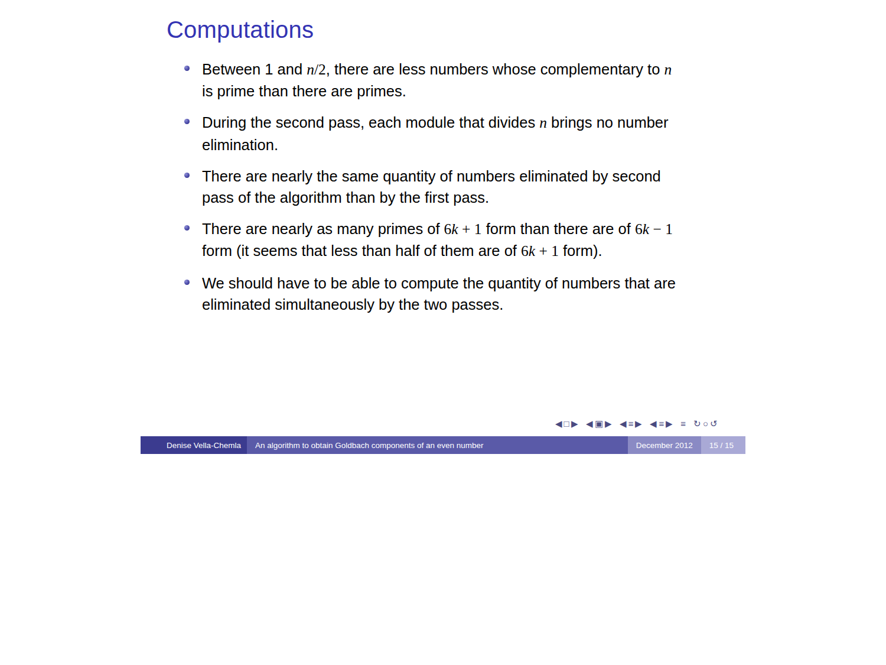Computations
Between 1 and n/2, there are less numbers whose complementary to n is prime than there are primes.
During the second pass, each module that divides n brings no number elimination.
There are nearly the same quantity of numbers eliminated by second pass of the algorithm than by the first pass.
There are nearly as many primes of 6k + 1 form than there are of 6k − 1 form (it seems that less than half of them are of 6k + 1 form).
We should have to be able to compute the quantity of numbers that are eliminated simultaneously by the two passes.
◀□▶◀▣▶◀≡▶◀≡▶≡↻○↺
Denise Vella-Chemla
An algorithm to obtain Goldbach components of an even number
December 2012
15 / 15